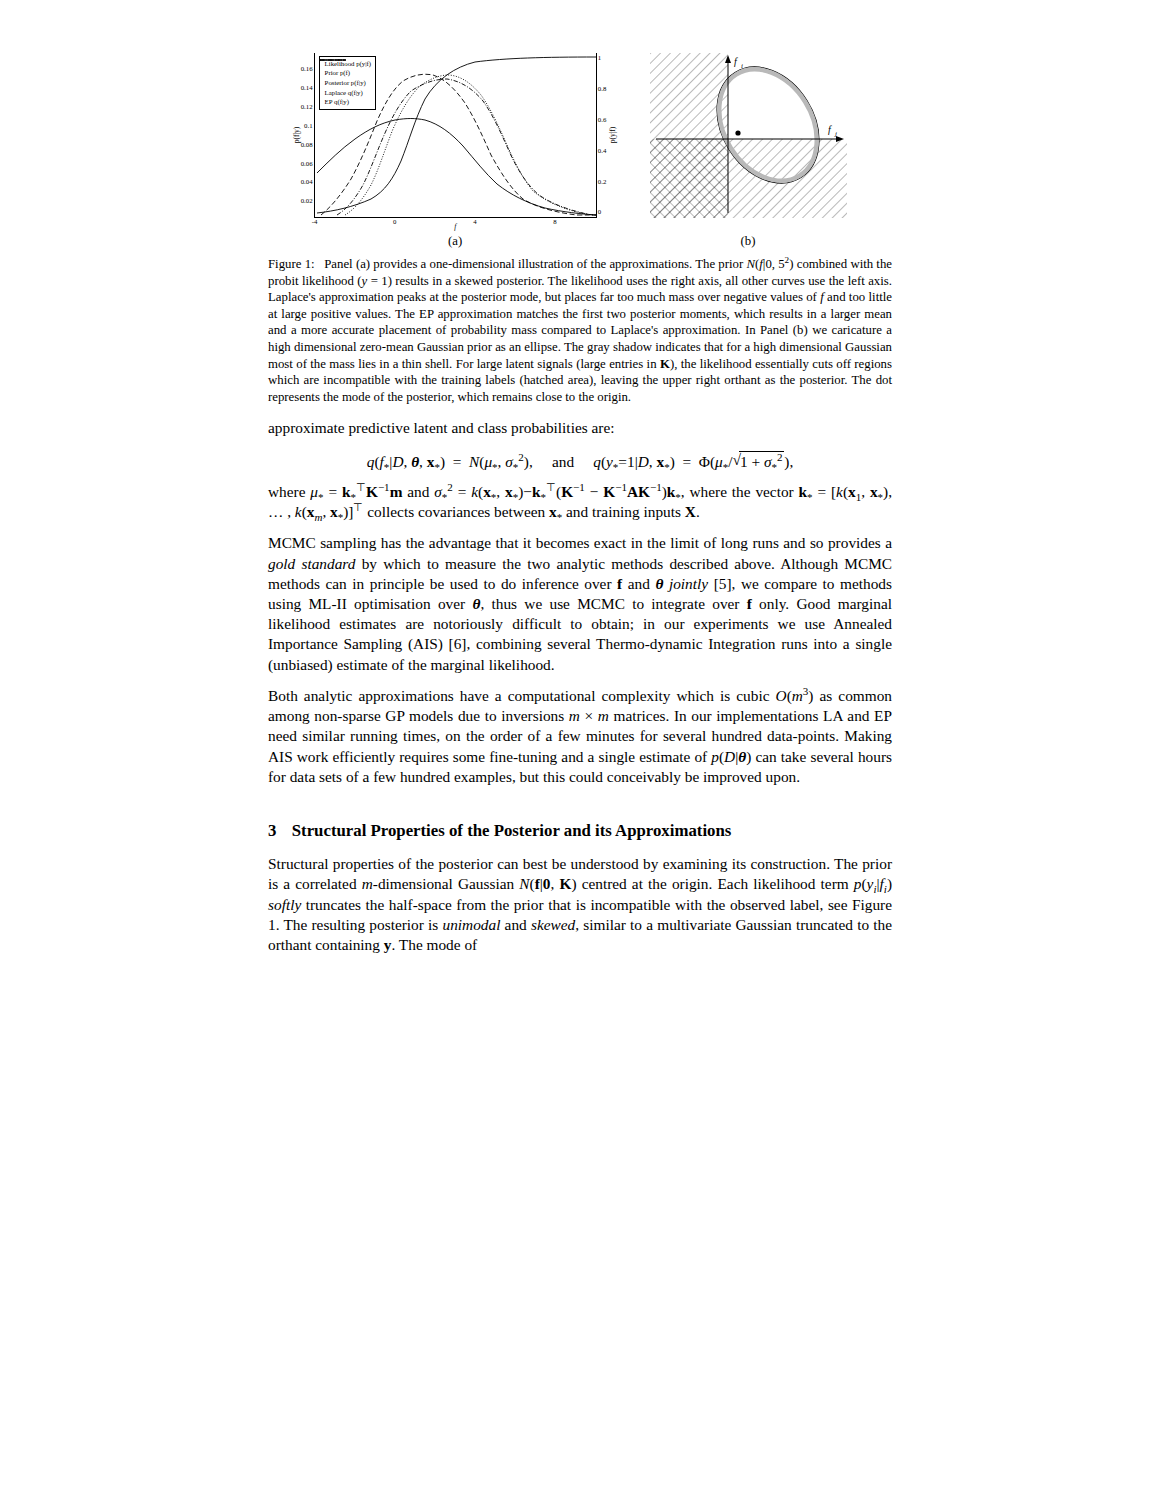p(f|y) p(y|f) f 0.16 0.14 0.12 0.1 0.08 0.06 0.04 0.02 1 0.8 0.6 0.4 0.2 0 -4 0 4 8
| | Likelihood p(y/f) |
| | Prior p(f) |
| | Posterior p(f/y) |
| | Laplace q(f/y) |
| | EP q(f/y) |
(a)
f i f j
(b)
Figure 1: Panel (a) provides a one-dimensional illustration of the approximations. The prior N(f|0, 52) combined with the probit likelihood (y = 1) results in a skewed posterior. The likelihood uses the right axis, all other curves use the left axis. Laplace's approximation peaks at the posterior mode, but places far too much mass over negative values of f and too little at large positive values. The EP approximation matches the first two posterior moments, which results in a larger mean and a more accurate placement of probability mass compared to Laplace's approximation. In Panel (b) we caricature a high dimensional zero-mean Gaussian prior as an ellipse. The gray shadow indicates that for a high dimensional Gaussian most of the mass lies in a thin shell. For large latent signals (large entries in K), the likelihood essentially cuts off regions which are incompatible with the training labels (hatched area), leaving the upper right orthant as the posterior. The dot represents the mode of the posterior, which remains close to the origin.
approximate predictive latent and class probabilities are:
q(f*|D, θ, x*) = N(μ*, σ*2), and q(y*=1|D, x*) = Φ(μ*/1 + σ*2),
where μ* = k*⊤K−1m and σ*2 = k(x*, x*)−k*⊤(K−1 − K−1AK−1)k*, where the vector k* = [k(x1, x*), … , k(xm, x*)]⊤ collects covariances between x* and training inputs X.
MCMC sampling has the advantage that it becomes exact in the limit of long runs and so provides a gold standard by which to measure the two analytic methods described above. Although MCMC methods can in principle be used to do inference over f and θ jointly [5], we compare to methods using ML-II optimisation over θ, thus we use MCMC to integrate over f only. Good marginal likelihood estimates are notoriously difficult to obtain; in our experiments we use Annealed Importance Sampling (AIS) [6], combining several Thermo-dynamic Integration runs into a single (unbiased) estimate of the marginal likelihood.
Both analytic approximations have a computational complexity which is cubic O(m3) as common among non-sparse GP models due to inversions m × m matrices. In our implementations LA and EP need similar running times, on the order of a few minutes for several hundred data-points. Making AIS work efficiently requires some fine-tuning and a single estimate of p(D|θ) can take several hours for data sets of a few hundred examples, but this could conceivably be improved upon.
3 Structural Properties of the Posterior and its Approximations
Structural properties of the posterior can best be understood by examining its construction. The prior is a correlated m-dimensional Gaussian N(f|0, K) centred at the origin. Each likelihood term p(yi|fi) softly truncates the half-space from the prior that is incompatible with the observed label, see Figure 1. The resulting posterior is unimodal and skewed, similar to a multivariate Gaussian truncated to the orthant containing y. The mode of